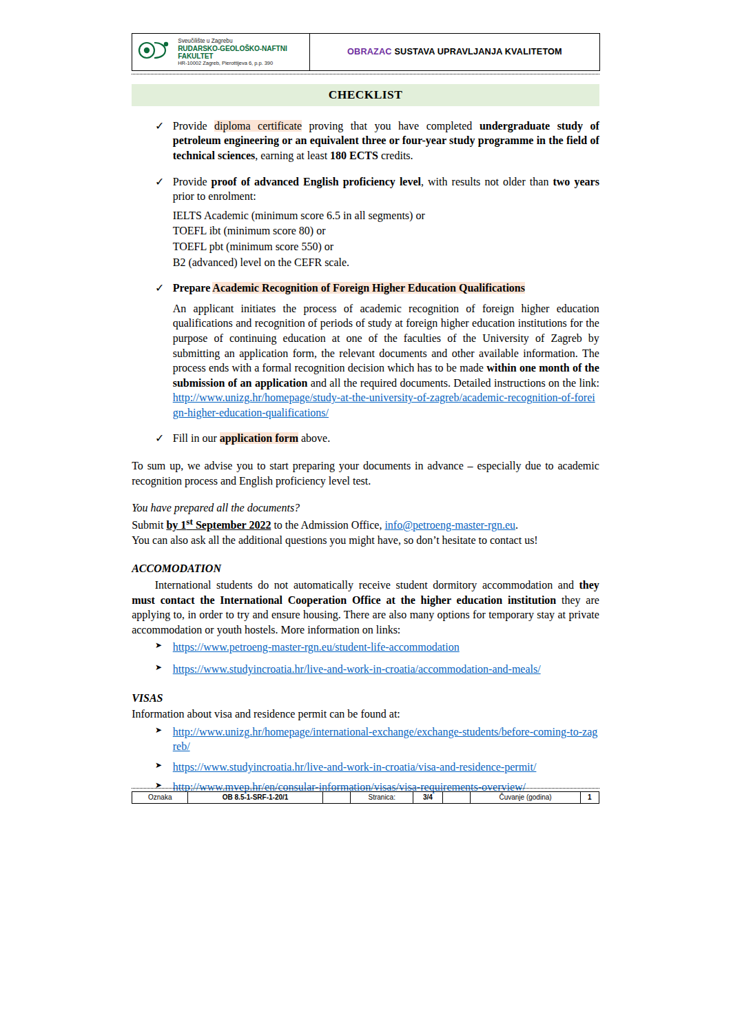Sveučilište u Zagrebu
RUDARSKO-GEOLOŠKO-NAFTNI FAKULTET
HR-10002 Zagreb, Pierottijeva 6, p.p. 390
OBRAZAC SUSTAVA UPRAVLJANJA KVALITETOM
CHECKLIST
Provide diploma certificate proving that you have completed undergraduate study of petroleum engineering or an equivalent three or four-year study programme in the field of technical sciences, earning at least 180 ECTS credits.
Provide proof of advanced English proficiency level, with results not older than two years prior to enrolment:
IELTS Academic (minimum score 6.5 in all segments) or
TOEFL ibt (minimum score 80) or
TOEFL pbt (minimum score 550) or
B2 (advanced) level on the CEFR scale.
Prepare Academic Recognition of Foreign Higher Education Qualifications
An applicant initiates the process of academic recognition of foreign higher education qualifications and recognition of periods of study at foreign higher education institutions for the purpose of continuing education at one of the faculties of the University of Zagreb by submitting an application form, the relevant documents and other available information. The process ends with a formal recognition decision which has to be made within one month of the submission of an application and all the required documents. Detailed instructions on the link: http://www.unizg.hr/homepage/study-at-the-university-of-zagreb/academic-recognition-of-foreign-higher-education-qualifications/
Fill in our application form above.
To sum up, we advise you to start preparing your documents in advance – especially due to academic recognition process and English proficiency level test.
You have prepared all the documents?
Submit by 1st September 2022 to the Admission Office, info@petroeng-master-rgn.eu.
You can also ask all the additional questions you might have, so don’t hesitate to contact us!
ACCOMODATION
International students do not automatically receive student dormitory accommodation and they must contact the International Cooperation Office at the higher education institution they are applying to, in order to try and ensure housing. There are also many options for temporary stay at private accommodation or youth hostels. More information on links:
https://www.petroeng-master-rgn.eu/student-life-accommodation
https://www.studyincroatia.hr/live-and-work-in-croatia/accommodation-and-meals/
VISAS
Information about visa and residence permit can be found at:
http://www.unizg.hr/homepage/international-exchange/exchange-students/before-coming-to-zagreb/
https://www.studyincroatia.hr/live-and-work-in-croatia/visa-and-residence-permit/
http://www.mvep.hr/en/consular-information/visas/visa-requirements-overview/
| Oznaka | OB 8.5-1-SRF-1-20/1 | | Stranica: | 3/4 | | Čuvanje (godina) | 1 |